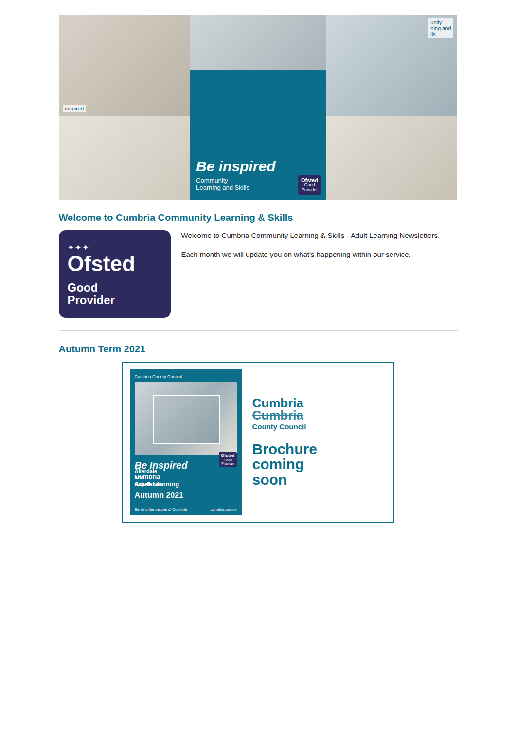inspired
Be inspired
Community
Learning and Skills
Ofsted Good
Provider
unity
ning and
lls
Welcome to Cumbria Community Learning & Skills
✦✦✦
Ofsted
Good
Provider
Welcome to Cumbria Community Learning & Skills - Adult Learning Newsletters.
Each month we will update you on what's happening within our service.
Autumn Term 2021
Cumbria County Council
Ofsted Good
Provider
Be Inspired
Cumbria
Adult Learning
Autumn 2021
Allerdale
and
Copeland
Serving the people of Cumbria cumbria.gov.uk
CumbriaCumbria
County Council
Brochure
coming
soon